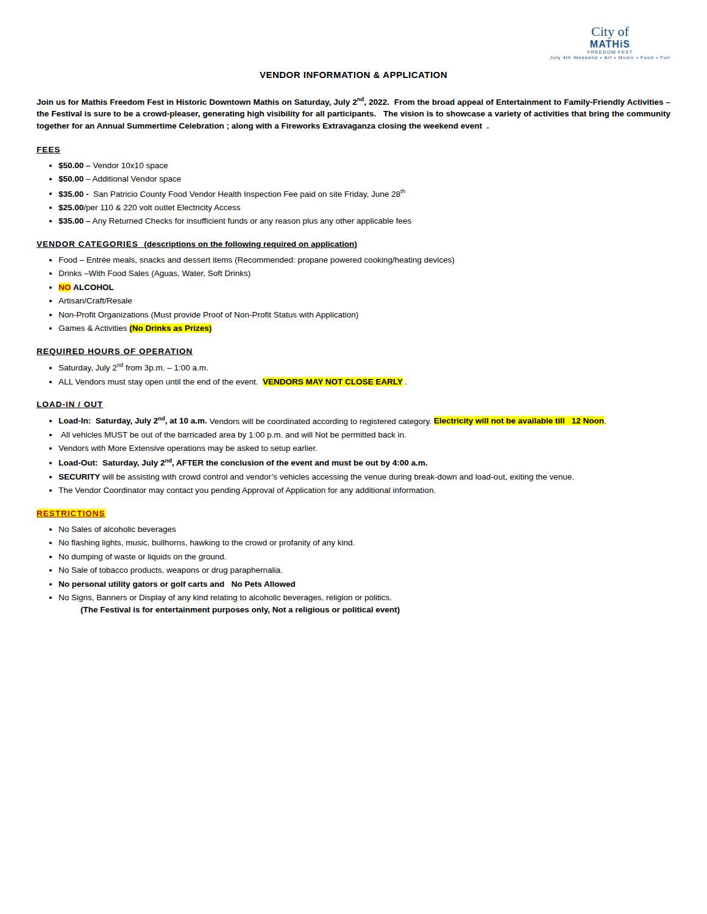City of
MATHiS
FREEDOM FEST
July 4th Weekend • Art • Music • Food • Fun
VENDOR INFORMATION & APPLICATION
Join us for Mathis Freedom Fest in Historic Downtown Mathis on Saturday, July 2nd, 2022. From the broad appeal of Entertainment to Family-Friendly Activities –the Festival is sure to be a crowd-pleaser, generating high visibility for all participants. The vision is to showcase a variety of activities that bring the community together for an Annual Summertime Celebration ; along with a Fireworks Extravaganza closing the weekend event .
FEES
$50.00 – Vendor 10x10 space
$50.00 – Additional Vendor space
$35.00 - San Patricio County Food Vendor Health Inspection Fee paid on site Friday, June 28th
$25.00/per 110 & 220 volt outlet Electricity Access
$35.00 – Any Returned Checks for insufficient funds or any reason plus any other applicable fees
VENDOR CATEGORIES (descriptions on the following required on application)
Food – Entrée meals, snacks and dessert items (Recommended: propane powered cooking/heating devices)
Drinks –With Food Sales (Aguas, Water, Soft Drinks)
NO ALCOHOL
Artisan/Craft/Resale
Non-Profit Organizations (Must provide Proof of Non-Profit Status with Application)
Games & Activities (No Drinks as Prizes)
REQUIRED HOURS OF OPERATION
Saturday, July 2nd from 3p.m. – 1:00 a.m.
ALL Vendors must stay open until the end of the event. VENDORS MAY NOT CLOSE EARLY .
LOAD-IN / OUT
Load-In: Saturday, July 2nd, at 10 a.m. Vendors will be coordinated according to registered category. Electricity will not be available till 12 Noon.
All vehicles MUST be out of the barricaded area by 1:00 p.m. and will Not be permitted back in.
Vendors with More Extensive operations may be asked to setup earlier.
Load-Out: Saturday, July 2nd, AFTER the conclusion of the event and must be out by 4:00 a.m.
SECURITY will be assisting with crowd control and vendor’s vehicles accessing the venue during break-down and load-out, exiting the venue.
The Vendor Coordinator may contact you pending Approval of Application for any additional information.
RESTRICTIONS
No Sales of alcoholic beverages
No flashing lights, music, bullhorns, hawking to the crowd or profanity of any kind.
No dumping of waste or liquids on the ground.
No Sale of tobacco products, weapons or drug paraphernalia.
No personal utility gators or golf carts and No Pets Allowed
No Signs, Banners or Display of any kind relating to alcoholic beverages, religion or politics.
(The Festival is for entertainment purposes only, Not a religious or political event)